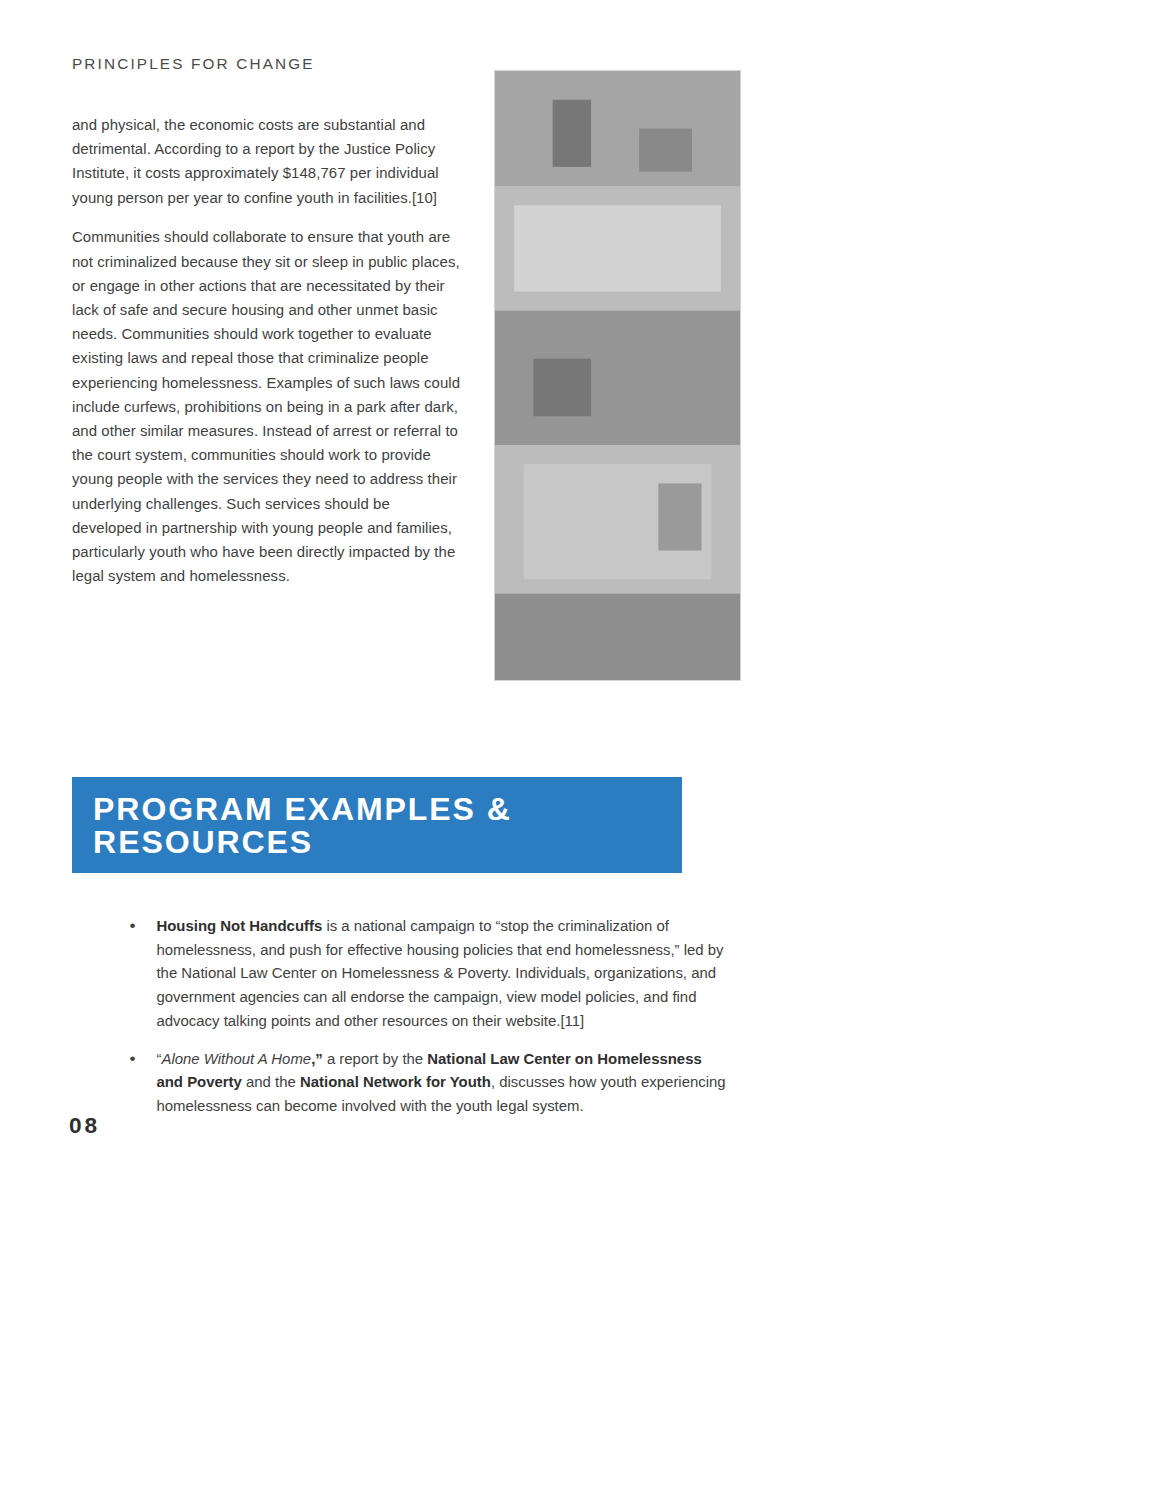Principles for Change
and physical, the economic costs are substantial and detrimental. According to a report by the Justice Policy Institute, it costs approximately $148,767 per individual young person per year to confine youth in facilities.[10]
Communities should collaborate to ensure that youth are not criminalized because they sit or sleep in public places, or engage in other actions that are necessitated by their lack of safe and secure housing and other unmet basic needs. Communities should work together to evaluate existing laws and repeal those that criminalize people experiencing homelessness. Examples of such laws could include curfews, prohibitions on being in a park after dark, and other similar measures. Instead of arrest or referral to the court system, communities should work to provide young people with the services they need to address their underlying challenges. Such services should be developed in partnership with young people and families, particularly youth who have been directly impacted by the legal system and homelessness.
Program Examples & Resources
Housing Not Handcuffs is a national campaign to “stop the criminalization of homelessness, and push for effective housing policies that end homelessness,” led by the National Law Center on Homelessness & Poverty. Individuals, organizations, and government agencies can all endorse the campaign, view model policies, and find advocacy talking points and other resources on their website.[11]
“Alone Without A Home,” a report by the National Law Center on Homelessness and Poverty and the National Network for Youth, discusses how youth experiencing homelessness can become involved with the youth legal system.
08